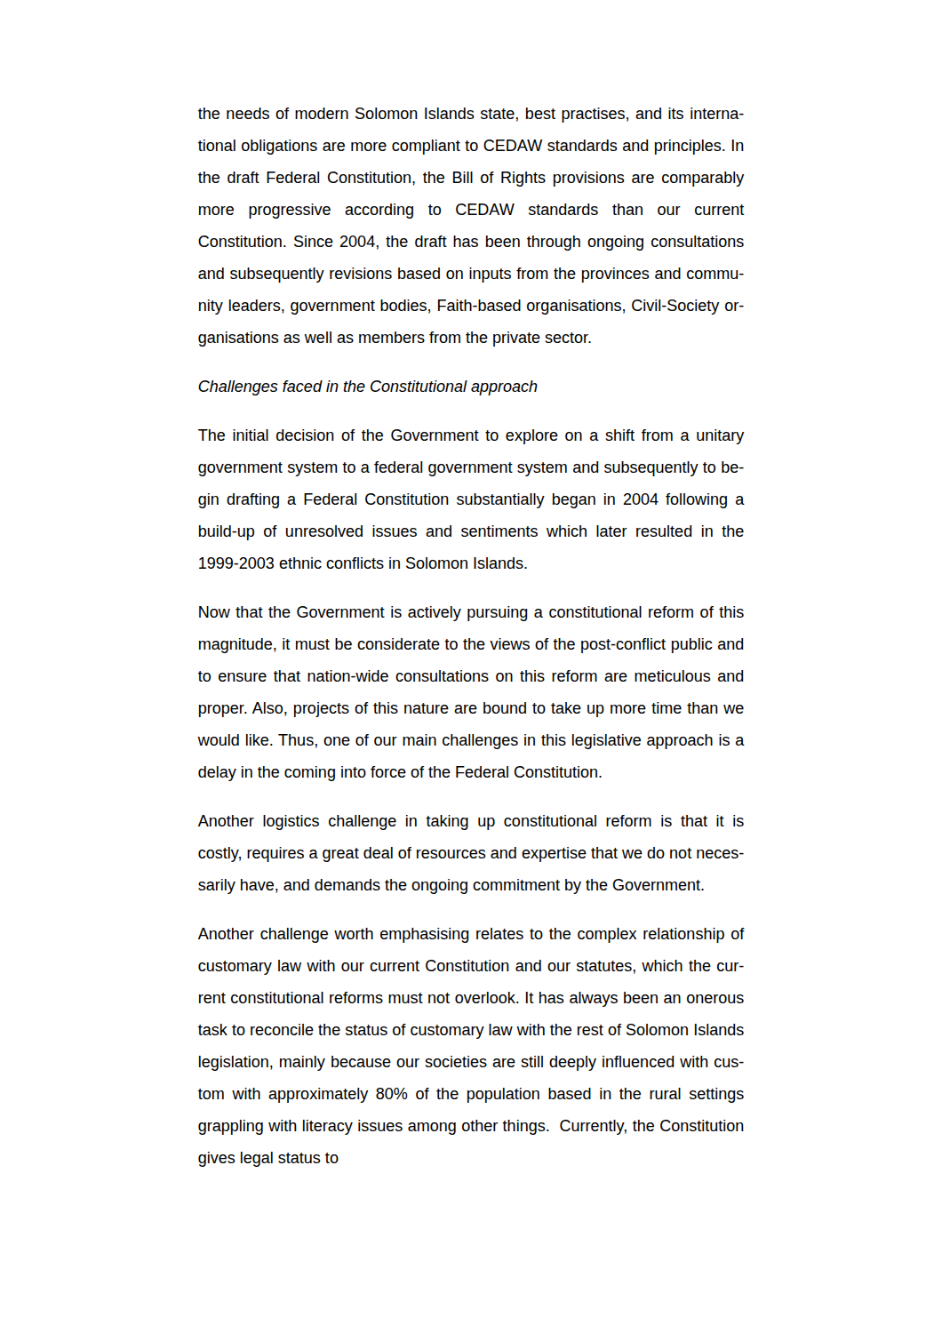the needs of modern Solomon Islands state, best practises, and its international obligations are more compliant to CEDAW standards and principles. In the draft Federal Constitution, the Bill of Rights provisions are comparably more progressive according to CEDAW standards than our current Constitution. Since 2004, the draft has been through ongoing consultations and subsequently revisions based on inputs from the provinces and community leaders, government bodies, Faith-based organisations, Civil-Society organisations as well as members from the private sector.
Challenges faced in the Constitutional approach
The initial decision of the Government to explore on a shift from a unitary government system to a federal government system and subsequently to begin drafting a Federal Constitution substantially began in 2004 following a build-up of unresolved issues and sentiments which later resulted in the 1999-2003 ethnic conflicts in Solomon Islands.
Now that the Government is actively pursuing a constitutional reform of this magnitude, it must be considerate to the views of the post-conflict public and to ensure that nation-wide consultations on this reform are meticulous and proper. Also, projects of this nature are bound to take up more time than we would like. Thus, one of our main challenges in this legislative approach is a delay in the coming into force of the Federal Constitution.
Another logistics challenge in taking up constitutional reform is that it is costly, requires a great deal of resources and expertise that we do not necessarily have, and demands the ongoing commitment by the Government.
Another challenge worth emphasising relates to the complex relationship of customary law with our current Constitution and our statutes, which the current constitutional reforms must not overlook. It has always been an onerous task to reconcile the status of customary law with the rest of Solomon Islands legislation, mainly because our societies are still deeply influenced with custom with approximately 80% of the population based in the rural settings grappling with literacy issues among other things. Currently, the Constitution gives legal status to